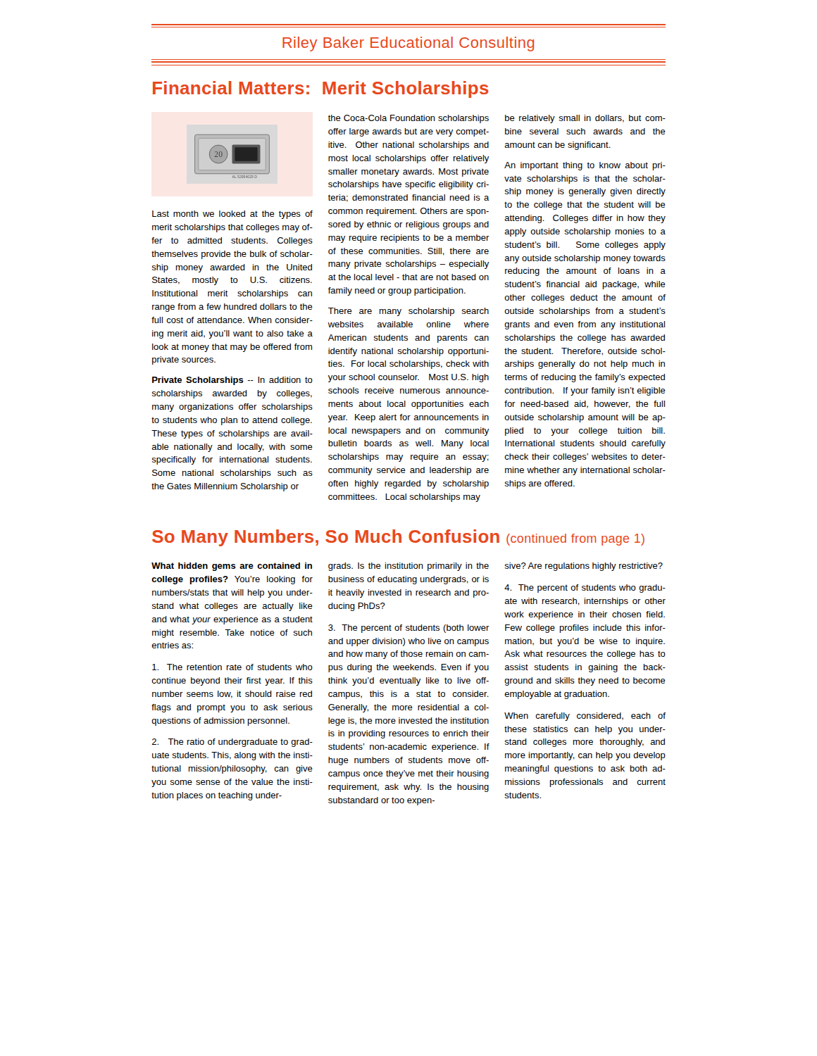Riley Baker Educational Consulting
Financial Matters: Merit Scholarships
Last month we looked at the types of merit scholarships that colleges may offer to admitted students. Colleges themselves provide the bulk of scholarship money awarded in the United States, mostly to U.S. citizens. Institutional merit scholarships can range from a few hundred dollars to the full cost of attendance. When considering merit aid, you’ll want to also take a look at money that may be offered from private sources.
Private Scholarships -- In addition to scholarships awarded by colleges, many organizations offer scholarships to students who plan to attend college. These types of scholarships are available nationally and locally, with some specifically for international students. Some national scholarships such as the Gates Millennium Scholarship or
the Coca-Cola Foundation scholarships offer large awards but are very competitive. Other national scholarships and most local scholarships offer relatively smaller monetary awards. Most private scholarships have specific eligibility criteria; demonstrated financial need is a common requirement. Others are sponsored by ethnic or religious groups and may require recipients to be a member of these communities. Still, there are many private scholarships – especially at the local level - that are not based on family need or group participation.
There are many scholarship search websites available online where American students and parents can identify national scholarship opportunities. For local scholarships, check with your school counselor. Most U.S. high schools receive numerous announcements about local opportunities each year. Keep alert for announcements in local newspapers and on community bulletin boards as well. Many local scholarships may require an essay; community service and leadership are often highly regarded by scholarship committees. Local scholarships may
be relatively small in dollars, but combine several such awards and the amount can be significant.
An important thing to know about private scholarships is that the scholarship money is generally given directly to the college that the student will be attending. Colleges differ in how they apply outside scholarship monies to a student’s bill. Some colleges apply any outside scholarship money towards reducing the amount of loans in a student’s financial aid package, while other colleges deduct the amount of outside scholarships from a student’s grants and even from any institutional scholarships the college has awarded the student. Therefore, outside scholarships generally do not help much in terms of reducing the family’s expected contribution. If your family isn’t eligible for need-based aid, however, the full outside scholarship amount will be applied to your college tuition bill. International students should carefully check their colleges’ websites to determine whether any international scholarships are offered.
So Many Numbers, So Much Confusion (continued from page 1)
What hidden gems are contained in college profiles? You’re looking for numbers/stats that will help you understand what colleges are actually like and what your experience as a student might resemble. Take notice of such entries as:
1. The retention rate of students who continue beyond their first year. If this number seems low, it should raise red flags and prompt you to ask serious questions of admission personnel.
2. The ratio of undergraduate to graduate students. This, along with the institutional mission/philosophy, can give you some sense of the value the institution places on teaching under-
grads. Is the institution primarily in the business of educating undergrads, or is it heavily invested in research and producing PhDs?
3. The percent of students (both lower and upper division) who live on campus and how many of those remain on campus during the weekends. Even if you think you’d eventually like to live off-campus, this is a stat to consider. Generally, the more residential a college is, the more invested the institution is in providing resources to enrich their students’ non-academic experience. If huge numbers of students move off-campus once they’ve met their housing requirement, ask why. Is the housing substandard or too expen-
sive? Are regulations highly restrictive?
4. The percent of students who graduate with research, internships or other work experience in their chosen field. Few college profiles include this information, but you’d be wise to inquire. Ask what resources the college has to assist students in gaining the background and skills they need to become employable at graduation.
When carefully considered, each of these statistics can help you understand colleges more thoroughly, and more importantly, can help you develop meaningful questions to ask both admissions professionals and current students.